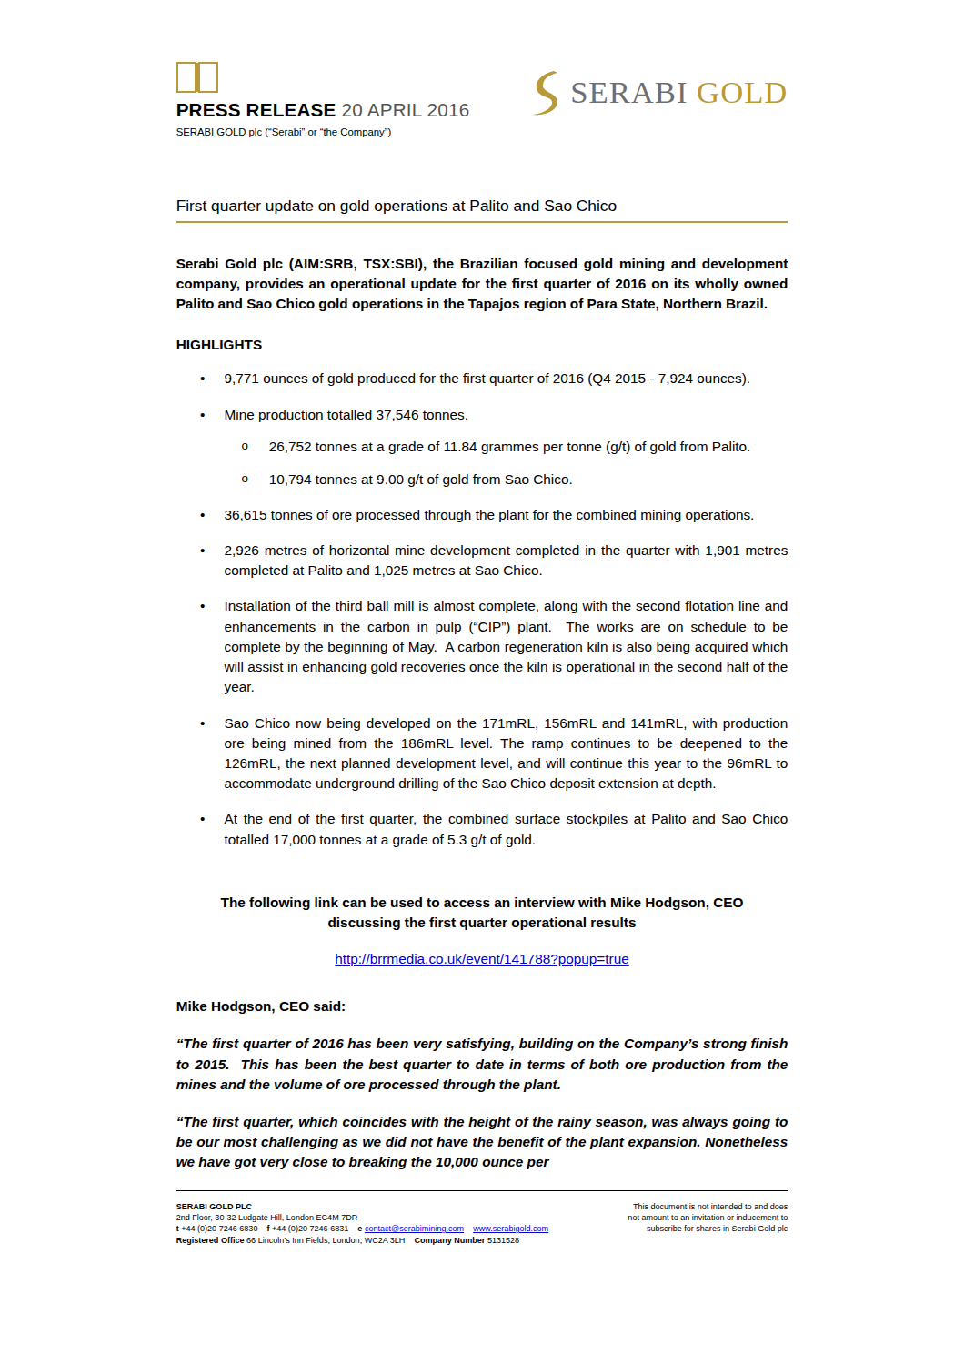PRESS RELEASE 20 APRIL 2016
SERABI GOLD plc (“Serabi” or “the Company”)
SERABI GOLD
First quarter update on gold operations at Palito and Sao Chico
Serabi Gold plc (AIM:SRB, TSX:SBI), the Brazilian focused gold mining and development company, provides an operational update for the first quarter of 2016 on its wholly owned Palito and Sao Chico gold operations in the Tapajos region of Para State, Northern Brazil.
HIGHLIGHTS
9,771 ounces of gold produced for the first quarter of 2016 (Q4 2015 - 7,924 ounces).
Mine production totalled 37,546 tonnes.
26,752 tonnes at a grade of 11.84 grammes per tonne (g/t) of gold from Palito.
10,794 tonnes at 9.00 g/t of gold from Sao Chico.
36,615 tonnes of ore processed through the plant for the combined mining operations.
2,926 metres of horizontal mine development completed in the quarter with 1,901 metres completed at Palito and 1,025 metres at Sao Chico.
Installation of the third ball mill is almost complete, along with the second flotation line and enhancements in the carbon in pulp (“CIP”) plant. The works are on schedule to be complete by the beginning of May. A carbon regeneration kiln is also being acquired which will assist in enhancing gold recoveries once the kiln is operational in the second half of the year.
Sao Chico now being developed on the 171mRL, 156mRL and 141mRL, with production ore being mined from the 186mRL level. The ramp continues to be deepened to the 126mRL, the next planned development level, and will continue this year to the 96mRL to accommodate underground drilling of the Sao Chico deposit extension at depth.
At the end of the first quarter, the combined surface stockpiles at Palito and Sao Chico totalled 17,000 tonnes at a grade of 5.3 g/t of gold.
The following link can be used to access an interview with Mike Hodgson, CEO discussing the first quarter operational results
http://brrmedia.co.uk/event/141788?popup=true
Mike Hodgson, CEO said:
“The first quarter of 2016 has been very satisfying, building on the Company’s strong finish to 2015. This has been the best quarter to date in terms of both ore production from the mines and the volume of ore processed through the plant.
“The first quarter, which coincides with the height of the rainy season, was always going to be our most challenging as we did not have the benefit of the plant expansion. Nonetheless we have got very close to breaking the 10,000 ounce per
SERABI GOLD PLC
2nd Floor, 30-32 Ludgate Hill, London EC4M 7DR
t +44 (0)20 7246 6830 f +44 (0)20 7246 6831 e contact@serabimining.com www.serabigold.com
Registered Office 66 Lincoln’s Inn Fields, London, WC2A 3LH Company Number 5131528
This document is not intended to and does
not amount to an invitation or inducement to
subscribe for shares in Serabi Gold plc